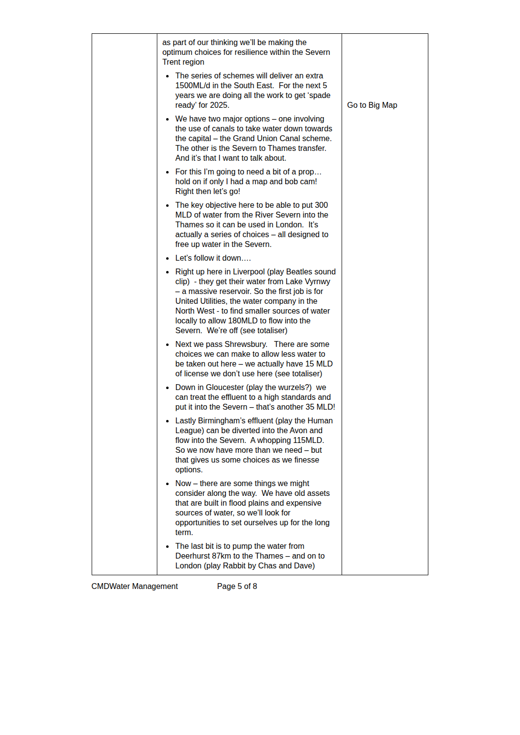| | as part of our thinking we’ll be making the optimum choices for resilience within the Severn Trent region The series of schemes will deliver an extra 1500ML/d in the South East. For the next 5 years we are doing all the work to get ‘spade ready’ for 2025. We have two major options – one involving the use of canals to take water down towards the capital – the Grand Union Canal scheme. The other is the Severn to Thames transfer. And it’s that I want to talk about. For this I’m going to need a bit of a prop…hold on if only I had a map and bob cam! Right then let’s go! The key objective here to be able to put 300 MLD of water from the River Severn into the Thames so it can be used in London. It’s actually a series of choices – all designed to free up water in the Severn. Let’s follow it down…. Right up here in Liverpool (play Beatles sound clip) - they get their water from Lake Vyrnwy – a massive reservoir. So the first job is for United Utilities, the water company in the North West - to find smaller sources of water locally to allow 180MLD to flow into the Severn. We’re off (see totaliser) Next we pass Shrewsbury. There are some choices we can make to allow less water to be taken out here – we actually have 15 MLD of license we don’t use here (see totaliser) Down in Gloucester (play the wurzels?) we can treat the effluent to a high standards and put it into the Severn – that’s another 35 MLD! Lastly Birmingham’s effluent (play the Human League) can be diverted into the Avon and flow into the Severn. A whopping 115MLD. So we now have more than we need – but that gives us some choices as we finesse options. Now – there are some things we might consider along the way. We have old assets that are built in flood plains and expensive sources of water, so we’ll look for opportunities to set ourselves up for the long term. The last bit is to pump the water from Deerhurst 87km to the Thames – and on to London (play Rabbit by Chas and Dave) | Go to Big Map |
CMDWater Management
Page 5 of 8